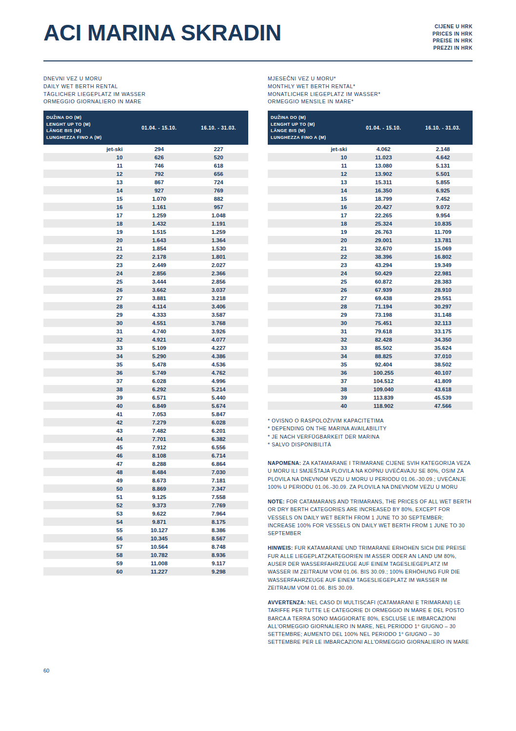ACI MARINA SKRADIN
CIJENE U HRK
PRICES IN HRK
PREISE IN HRK
PREZZI IN HRK
DNEVNI VEZ U MORU
DAILY WET BERTH RENTAL
TÄGLICHER LIEGEPLATZ IM WASSER
ORMEGGIO GIORNALIERO IN MARE
| DUŽINA DO (M) LENGHT UP TO (M) LÄNGE BIS (M) LUNGHEZZA FINO A (M) | 01.04. - 15.10. | 16.10. - 31.03. |
| --- | --- | --- |
| jet-ski | 294 | 227 |
| 10 | 626 | 520 |
| 11 | 746 | 618 |
| 12 | 792 | 656 |
| 13 | 867 | 724 |
| 14 | 927 | 769 |
| 15 | 1.070 | 882 |
| 16 | 1.161 | 957 |
| 17 | 1.259 | 1.048 |
| 18 | 1.432 | 1.191 |
| 19 | 1.515 | 1.259 |
| 20 | 1.643 | 1.364 |
| 21 | 1.854 | 1.530 |
| 22 | 2.178 | 1.801 |
| 23 | 2.449 | 2.027 |
| 24 | 2.856 | 2.366 |
| 25 | 3.444 | 2.856 |
| 26 | 3.662 | 3.037 |
| 27 | 3.881 | 3.218 |
| 28 | 4.114 | 3.406 |
| 29 | 4.333 | 3.587 |
| 30 | 4.551 | 3.768 |
| 31 | 4.740 | 3.926 |
| 32 | 4.921 | 4.077 |
| 33 | 5.109 | 4.227 |
| 34 | 5.290 | 4.386 |
| 35 | 5.478 | 4.536 |
| 36 | 5.749 | 4.762 |
| 37 | 6.028 | 4.996 |
| 38 | 6.292 | 5.214 |
| 39 | 6.571 | 5.440 |
| 40 | 6.849 | 5.674 |
| 41 | 7.053 | 5.847 |
| 42 | 7.279 | 6.028 |
| 43 | 7.482 | 6.201 |
| 44 | 7.701 | 6.382 |
| 45 | 7.912 | 6.556 |
| 46 | 8.108 | 6.714 |
| 47 | 8.288 | 6.864 |
| 48 | 8.484 | 7.030 |
| 49 | 8.673 | 7.181 |
| 50 | 8.869 | 7.347 |
| 51 | 9.125 | 7.558 |
| 52 | 9.373 | 7.769 |
| 53 | 9.622 | 7.964 |
| 54 | 9.871 | 8.175 |
| 55 | 10.127 | 8.386 |
| 56 | 10.345 | 8.567 |
| 57 | 10.564 | 8.748 |
| 58 | 10.782 | 8.936 |
| 59 | 11.008 | 9.117 |
| 60 | 11.227 | 9.298 |
MJESEČNI VEZ U MORU*
MONTHLY WET BERTH RENTAL*
MONATLICHER LIEGEPLATZ IM WASSER*
ORMEGGIO MENSILE IN MARE*
| DUŽINA DO (M) LENGHT UP TO (M) LÄNGE BIS (M) LUNGHEZZA FINO A (M) | 01.04. - 15.10. | 16.10. - 31.03. |
| --- | --- | --- |
| jet-ski | 4.062 | 2.148 |
| 10 | 11.023 | 4.642 |
| 11 | 13.080 | 5.131 |
| 12 | 13.902 | 5.501 |
| 13 | 15.311 | 5.855 |
| 14 | 16.350 | 6.925 |
| 15 | 18.799 | 7.452 |
| 16 | 20.427 | 9.072 |
| 17 | 22.265 | 9.954 |
| 18 | 25.324 | 10.835 |
| 19 | 26.763 | 11.709 |
| 20 | 29.001 | 13.781 |
| 21 | 32.670 | 15.069 |
| 22 | 38.396 | 16.802 |
| 23 | 43.294 | 19.349 |
| 24 | 50.429 | 22.981 |
| 25 | 60.872 | 28.383 |
| 26 | 67.939 | 28.910 |
| 27 | 69.438 | 29.551 |
| 28 | 71.194 | 30.297 |
| 29 | 73.198 | 31.148 |
| 30 | 75.451 | 32.113 |
| 31 | 79.618 | 33.175 |
| 32 | 82.428 | 34.350 |
| 33 | 85.502 | 35.624 |
| 34 | 88.825 | 37.010 |
| 35 | 92.404 | 38.502 |
| 36 | 100.255 | 40.107 |
| 37 | 104.512 | 41.809 |
| 38 | 109.040 | 43.618 |
| 39 | 113.839 | 45.539 |
| 40 | 118.902 | 47.566 |
* OVISNO O RASPOLOŽIVIM KAPACITETIMA
* DEPENDING ON THE MARINA AVAILABILITY
* JE NACH VERFÜGBARKEIT DER MARINA
* SALVO DISPONIBILITÀ
NAPOMENA: ZA KATAMARANE I TRIMARANE CIJENE SVIH KATEGORIJA VEZA U MORU ILI SMJEŠTAJA PLOVILA NA KOPNU UVEĆAVAJU SE 80%, OSIM ZA PLOVILA NA DNEVNOM VEZU U MORU U PERIODU 01.06.-30.09.; UVEĆANJE 100% U PERIODU 01.06.-30.09. ZA PLOVILA NA DNEVNOM VEZU U MORU
NOTE: FOR CATAMARANS AND TRIMARANS, THE PRICES OF ALL WET BERTH OR DRY BERTH CATEGORIES ARE INCREASED BY 80%, EXCEPT FOR VESSELS ON DAILY WET BERTH FROM 1 JUNE TO 30 SEPTEMBER; INCREASE 100% FOR VESSELS ON DAILY WET BERTH FROM 1 JUNE TO 30 SEPTEMBER
HINWEIS: FUR KATAMARANE UND TRIMARANE ERHOHEN SICH DIE PREISE FUR ALLE LIEGEPLATZKATEGORIEN IM ASSER ODER AN LAND UM 80%, AUSER DER WASSERFAHRZEUGE AUF EINEM TAGESLIEGEPLATZ IM WASSER IM ZEITRAUM VOM 01.06. BIS 30.09.; 100% ERHÖHUNG FUR DIE WASSERFAHRZEUGE AUF EINEM TAGESLIEGEPLATZ IM WASSER IM ZEITRAUM VOM 01.06. BIS 30.09.
AVVERTENZA: NEL CASO DI MULTISCAFI (CATAMARANI E TRIMARANI) LE TARIFFE PER TUTTE LE CATEGORIE DI ORMEGGIO IN MARE E DEL POSTO BARCA A TERRA SONO MAGGIORATE 80%, ESCLUSE LE IMBARCAZIONI ALL'ORMEGGIO GIORNALIERO IN MARE, NEL PERIODO 1° GIUGNO – 30 SETTEMBRE; AUMENTO DEL 100% NEL PERIODO 1° GIUGNO – 30 SETTEMBRE PER LE IMBARCAZIONI ALL'ORMEGGIO GIORNALIERO IN MARE
60